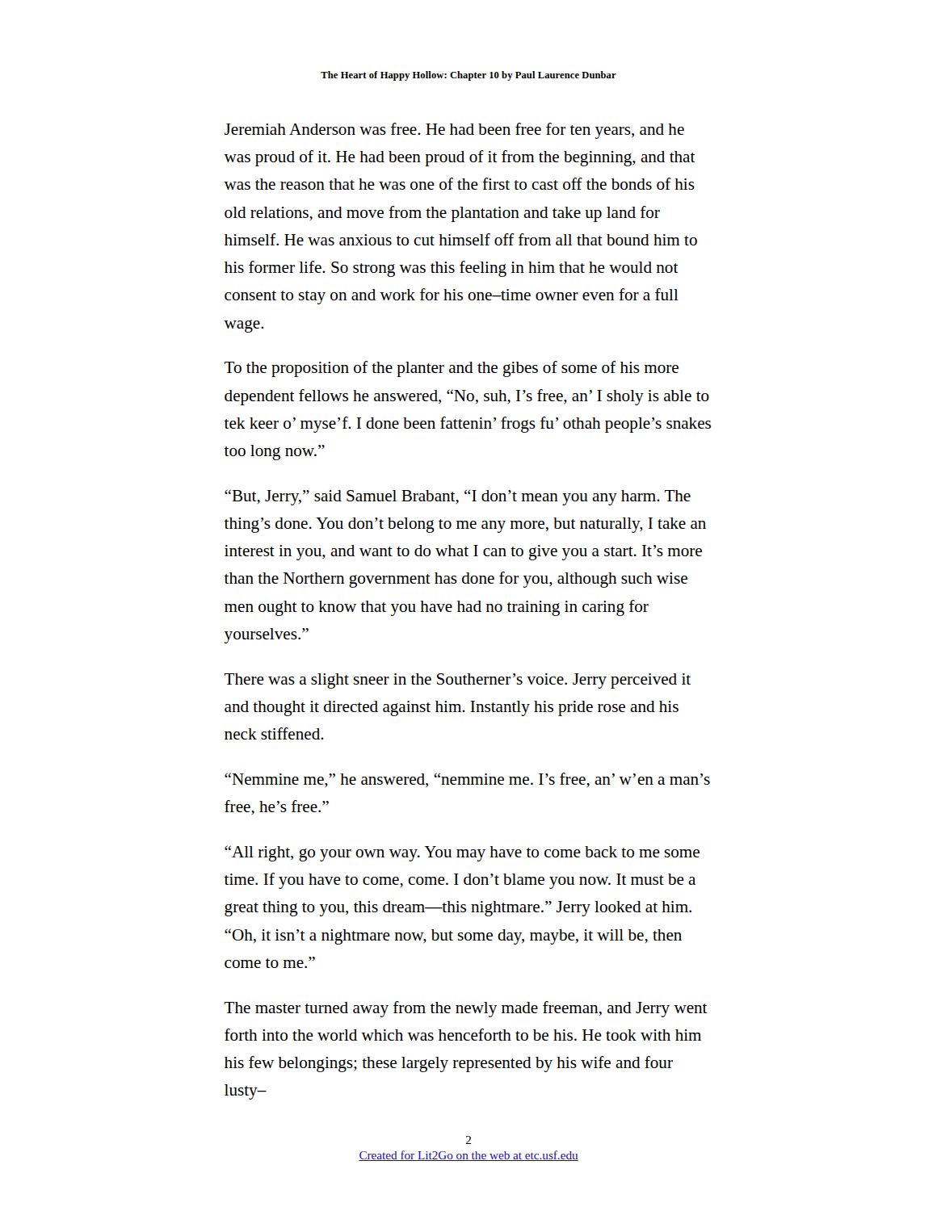The Heart of Happy Hollow: Chapter 10 by Paul Laurence Dunbar
Jeremiah Anderson was free. He had been free for ten years, and he was proud of it. He had been proud of it from the beginning, and that was the reason that he was one of the first to cast off the bonds of his old relations, and move from the plantation and take up land for himself. He was anxious to cut himself off from all that bound him to his former life. So strong was this feeling in him that he would not consent to stay on and work for his one–time owner even for a full wage.
To the proposition of the planter and the gibes of some of his more dependent fellows he answered, “No, suh, I’s free, an’ I sholy is able to tek keer o’ myse’f. I done been fattenin’ frogs fu’ othah people’s snakes too long now.”
“But, Jerry,” said Samuel Brabant, “I don’t mean you any harm. The thing’s done. You don’t belong to me any more, but naturally, I take an interest in you, and want to do what I can to give you a start. It’s more than the Northern government has done for you, although such wise men ought to know that you have had no training in caring for yourselves.”
There was a slight sneer in the Southerner’s voice. Jerry perceived it and thought it directed against him. Instantly his pride rose and his neck stiffened.
“Nemmine me,” he answered, “nemmine me. I’s free, an’ w’en a man’s free, he’s free.”
“All right, go your own way. You may have to come back to me some time. If you have to come, come. I don’t blame you now. It must be a great thing to you, this dream—this nightmare.” Jerry looked at him. “Oh, it isn’t a nightmare now, but some day, maybe, it will be, then come to me.”
The master turned away from the newly made freeman, and Jerry went forth into the world which was henceforth to be his. He took with him his few belongings; these largely represented by his wife and four lusty–
2 Created for Lit2Go on the web at etc.usf.edu